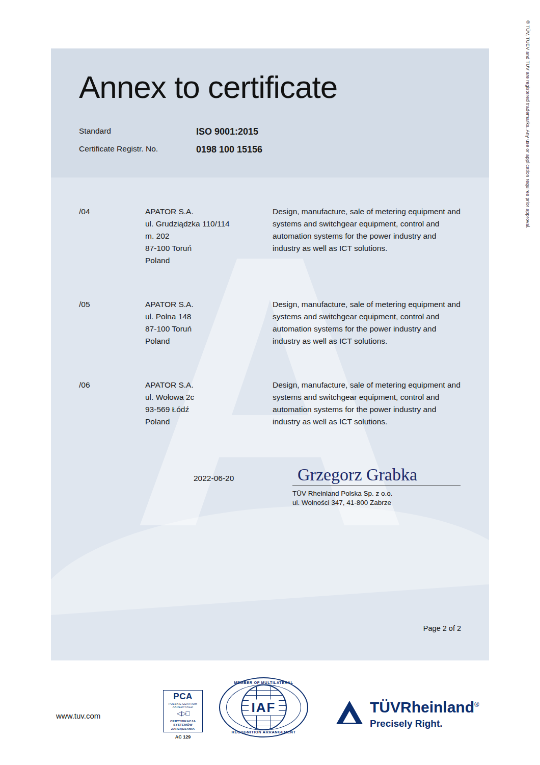A
Annex to certificate
Standard
ISO 9001:2015
Certificate Registr. No.
0198 100 15156
| /04 | APATOR S.A. ul. Grudziądzka 110/114 m. 202 87-100 Toruń Poland | Design, manufacture, sale of metering equipment and systems and switchgear equipment, control and automation systems for the power industry and industry as well as ICT solutions. |
| /05 | APATOR S.A. ul. Polna 148 87-100 Toruń Poland | Design, manufacture, sale of metering equipment and systems and switchgear equipment, control and automation systems for the power industry and industry as well as ICT solutions. |
| /06 | APATOR S.A. ul. Wołowa 2c 93-569 Łódź Poland | Design, manufacture, sale of metering equipment and systems and switchgear equipment, control and automation systems for the power industry and industry as well as ICT solutions. |
| 2022-06-20 | Grzegorz Grabka TÜV Rheinland Polska Sp. z o.o. ul. Wolności 347, 41-800 Zabrze |
Page 2 of 2
® TÜV, TUEV and TUV are registered trademarks. Any use or application requires prior approval.
www.tuv.com
PCA
POLSKIE CENTRUM
AKREDYTACJI
◁▷□
CERTYFIKACJA
SYSTEMÓW
ZARZĄDZANIA
AC 129
MEMBER OF MULTILATERAL
IAF
RECOGNITION ARRANGEMENT
TÜVRheinland®
Precisely Right.